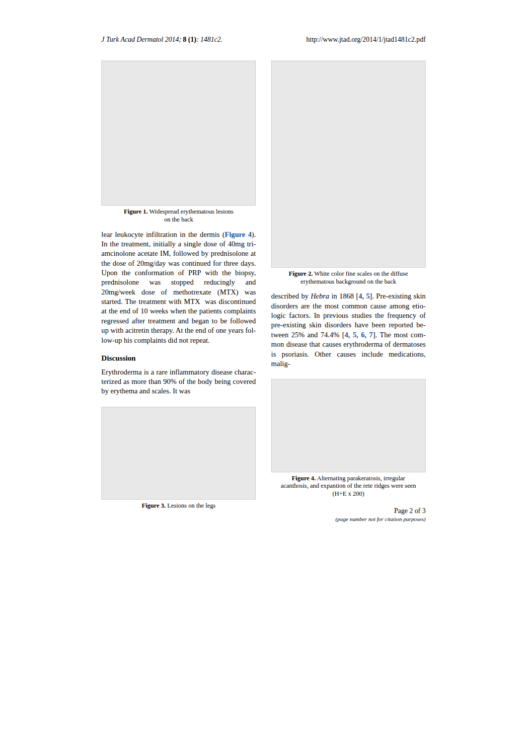J Turk Acad Dermatol 2014; 8 (1): 1481c2.
http://www.jtad.org/2014/1/jtad1481c2.pdf
Figure 1. Widespread erythematous lesions
on the back
lear leukocyte infiltration in the dermis (Figure 4). In the treatment, initially a single dose of 40mg triamcinolone acetate IM, followed by prednisolone at the dose of 20mg/day was continued for three days. Upon the conformation of PRP with the biopsy, prednisolone was stopped reducingly and 20mg/week dose of methotrexate (MTX) was started. The treatment with MTX was discontinued at the end of 10 weeks when the patients complaints regressed after treatment and began to be followed up with acitretin therapy. At the end of one years follow-up his complaints did not repeat.
Discussion
Erythroderma is a rare inflammatory disease characterized as more than 90% of the body being covered by erythema and scales. It was
Figure 3. Lesions on the legs
Figure 2. White color fine scales on the diffuse
erythematous background on the back
described by Hebra in 1868 [4, 5]. Pre-existing skin disorders are the most common cause among etiologic factors. In previous studies the frequency of pre-existing skin disorders have been reported between 25% and 74.4% [4, 5, 6, 7]. The most common disease that causes erythroderma of dermatoses is psoriasis. Other causes include medications, malig-
Figure 4. Alternating parakeratosis, irregular
acanthosis, and expantion of the rete ridges were seen
(H+E x 200)
Page 2 of 3
(page number not for citation purposes)